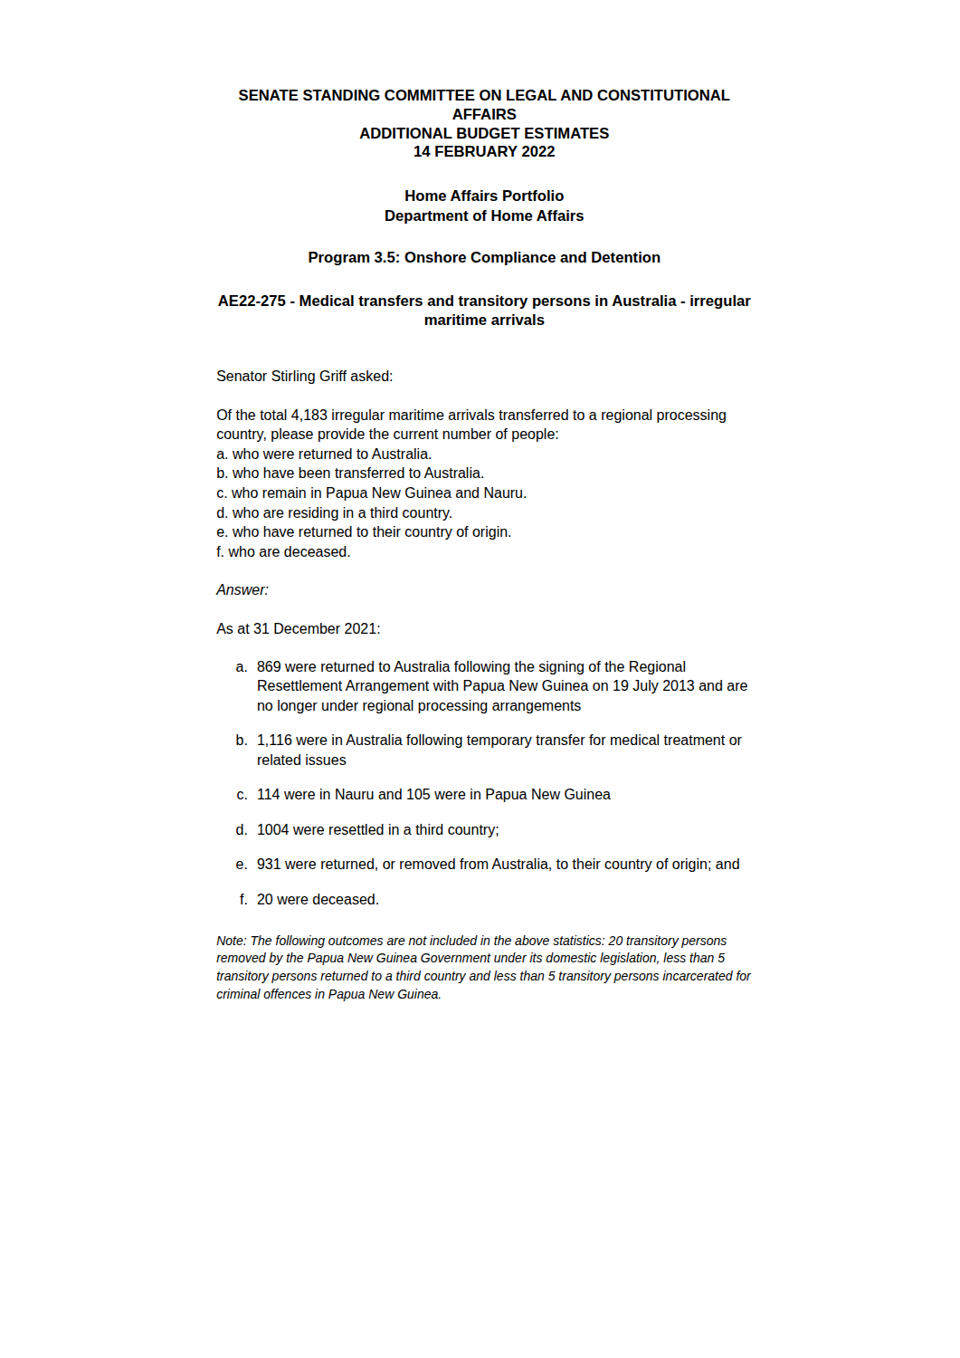SENATE STANDING COMMITTEE ON LEGAL AND CONSTITUTIONAL AFFAIRS
ADDITIONAL BUDGET ESTIMATES
14 FEBRUARY 2022
Home Affairs Portfolio
Department of Home Affairs
Program 3.5: Onshore Compliance and Detention
AE22-275 - Medical transfers and transitory persons in Australia - irregular maritime arrivals
Senator Stirling Griff asked:
Of the total 4,183 irregular maritime arrivals transferred to a regional processing country, please provide the current number of people:
a. who were returned to Australia.
b. who have been transferred to Australia.
c. who remain in Papua New Guinea and Nauru.
d. who are residing in a third country.
e. who have returned to their country of origin.
f. who are deceased.
Answer:
As at 31 December 2021:
869 were returned to Australia following the signing of the Regional Resettlement Arrangement with Papua New Guinea on 19 July 2013 and are no longer under regional processing arrangements
1,116 were in Australia following temporary transfer for medical treatment or related issues
114 were in Nauru and 105 were in Papua New Guinea
1004 were resettled in a third country;
931 were returned, or removed from Australia, to their country of origin; and
20 were deceased.
Note: The following outcomes are not included in the above statistics: 20 transitory persons removed by the Papua New Guinea Government under its domestic legislation, less than 5 transitory persons returned to a third country and less than 5 transitory persons incarcerated for criminal offences in Papua New Guinea.